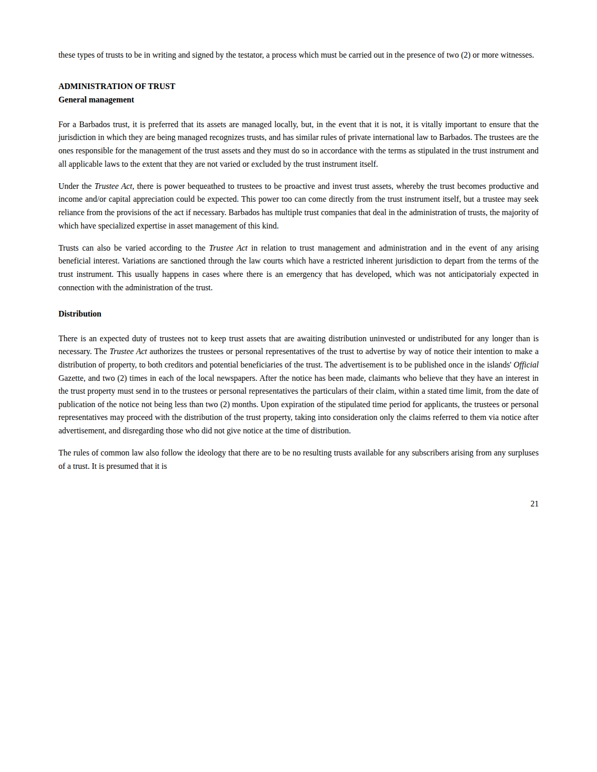these types of trusts to be in writing and signed by the testator, a process which must be carried out in the presence of two (2) or more witnesses.
Administration of Trust
General management
For a Barbados trust, it is preferred that its assets are managed locally, but, in the event that it is not, it is vitally important to ensure that the jurisdiction in which they are being managed recognizes trusts, and has similar rules of private international law to Barbados. The trustees are the ones responsible for the management of the trust assets and they must do so in accordance with the terms as stipulated in the trust instrument and all applicable laws to the extent that they are not varied or excluded by the trust instrument itself.
Under the Trustee Act, there is power bequeathed to trustees to be proactive and invest trust assets, whereby the trust becomes productive and income and/or capital appreciation could be expected. This power too can come directly from the trust instrument itself, but a trustee may seek reliance from the provisions of the act if necessary. Barbados has multiple trust companies that deal in the administration of trusts, the majority of which have specialized expertise in asset management of this kind.
Trusts can also be varied according to the Trustee Act in relation to trust management and administration and in the event of any arising beneficial interest. Variations are sanctioned through the law courts which have a restricted inherent jurisdiction to depart from the terms of the trust instrument. This usually happens in cases where there is an emergency that has developed, which was not anticipatorialy expected in connection with the administration of the trust.
Distribution
There is an expected duty of trustees not to keep trust assets that are awaiting distribution uninvested or undistributed for any longer than is necessary. The Trustee Act authorizes the trustees or personal representatives of the trust to advertise by way of notice their intention to make a distribution of property, to both creditors and potential beneficiaries of the trust. The advertisement is to be published once in the islands' Official Gazette, and two (2) times in each of the local newspapers. After the notice has been made, claimants who believe that they have an interest in the trust property must send in to the trustees or personal representatives the particulars of their claim, within a stated time limit, from the date of publication of the notice not being less than two (2) months. Upon expiration of the stipulated time period for applicants, the trustees or personal representatives may proceed with the distribution of the trust property, taking into consideration only the claims referred to them via notice after advertisement, and disregarding those who did not give notice at the time of distribution.
The rules of common law also follow the ideology that there are to be no resulting trusts available for any subscribers arising from any surpluses of a trust. It is presumed that it is
21